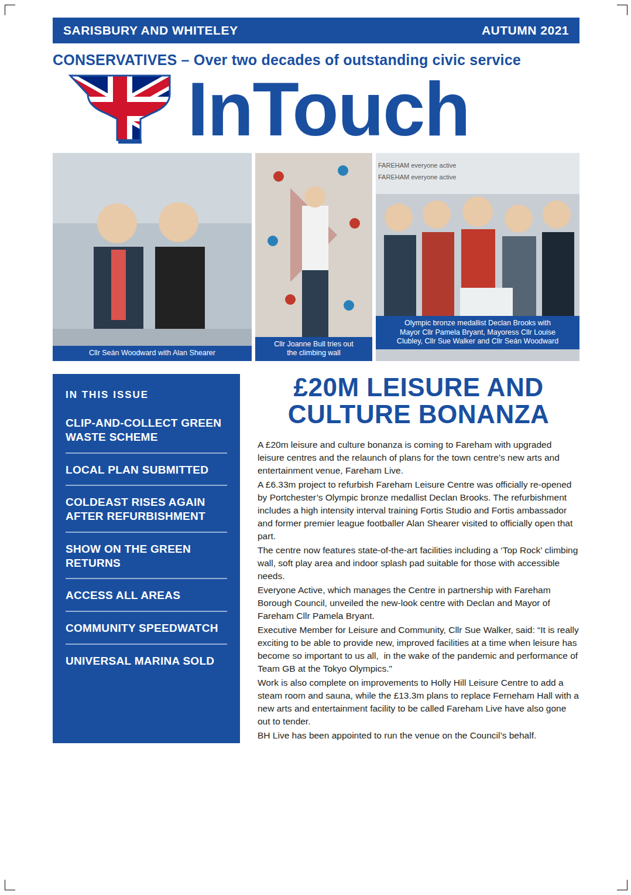SARISBURY AND WHITELEY AUTUMN 2021
CONSERVATIVES – Over two decades of outstanding civic service
InTouch
Cllr Seán Woodward with Alan Shearer
Cllr Joanne Bull tries out
the climbing wall
Olympic bronze medallist Declan Brooks with
Mayor Cllr Pamela Bryant, Mayoress Cllr Louise
Clubley, Cllr Sue Walker and Cllr Seán Woodward
IN THIS ISSUE
CLIP-AND-COLLECT GREEN WASTE SCHEME
LOCAL PLAN SUBMITTED
COLDEAST RISES AGAIN AFTER REFURBISHMENT
SHOW ON THE GREEN RETURNS
ACCESS ALL AREAS
COMMUNITY SPEEDWATCH
UNIVERSAL MARINA SOLD
£20M LEISURE AND
CULTURE BONANZA
A £20m leisure and culture bonanza is coming to Fareham with upgraded leisure centres and the relaunch of plans for the town centre’s new arts and entertainment venue, Fareham Live.
A £6.33m project to refurbish Fareham Leisure Centre was officially re-opened by Portchester’s Olympic bronze medallist Declan Brooks. The refurbishment includes a high intensity interval training Fortis Studio and Fortis ambassador and former premier league footballer Alan Shearer visited to officially open that part.
The centre now features state-of-the-art facilities including a ‘Top Rock’ climbing wall, soft play area and indoor splash pad suitable for those with accessible needs.
Everyone Active, which manages the Centre in partnership with Fareham Borough Council, unveiled the new-look centre with Declan and Mayor of Fareham Cllr Pamela Bryant.
Executive Member for Leisure and Community, Cllr Sue Walker, said: “It is really exciting to be able to provide new, improved facilities at a time when leisure has become so important to us all, in the wake of the pandemic and performance of Team GB at the Tokyo Olympics."
Work is also complete on improvements to Holly Hill Leisure Centre to add a steam room and sauna, while the £13.3m plans to replace Ferneham Hall with a new arts and entertainment facility to be called Fareham Live have also gone out to tender.
BH Live has been appointed to run the venue on the Council’s behalf.